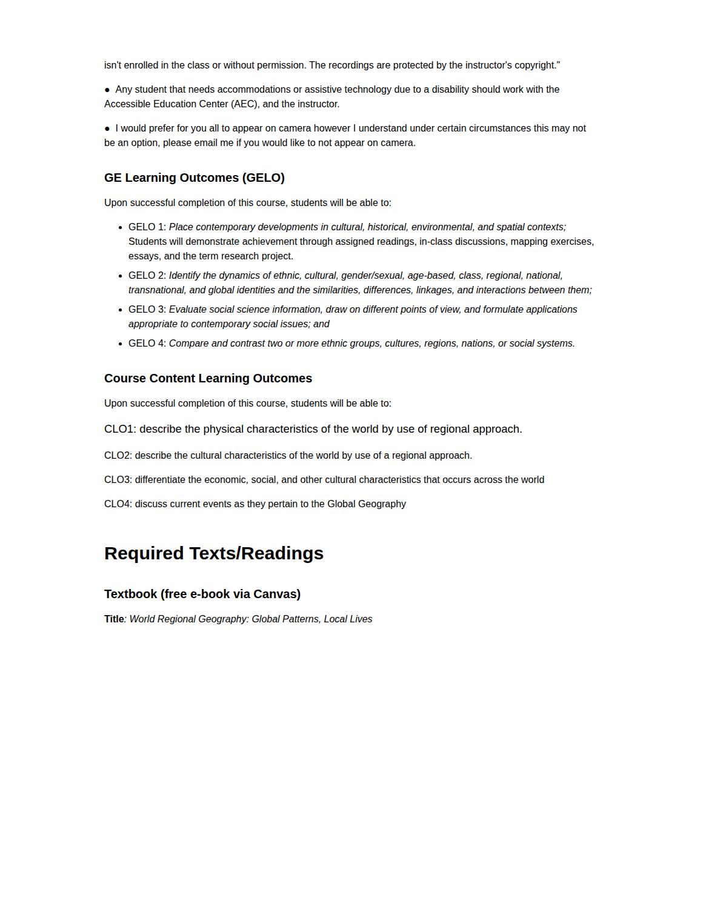isn't enrolled in the class or without permission. The recordings are protected by the instructor's copyright."
Any student that needs accommodations or assistive technology due to a disability should work with the Accessible Education Center (AEC), and the instructor.
I would prefer for you all to appear on camera however I understand under certain circumstances this may not be an option, please email me if you would like to not appear on camera.
GE Learning Outcomes (GELO)
Upon successful completion of this course, students will be able to:
GELO 1: Place contemporary developments in cultural, historical, environmental, and spatial contexts; Students will demonstrate achievement through assigned readings, in-class discussions, mapping exercises, essays, and the term research project.
GELO 2: Identify the dynamics of ethnic, cultural, gender/sexual, age-based, class, regional, national, transnational, and global identities and the similarities, differences, linkages, and interactions between them;
GELO 3: Evaluate social science information, draw on different points of view, and formulate applications appropriate to contemporary social issues; and
GELO 4: Compare and contrast two or more ethnic groups, cultures, regions, nations, or social systems.
Course Content Learning Outcomes
Upon successful completion of this course, students will be able to:
CLO1: describe the physical characteristics of the world by use of regional approach.
CLO2: describe the cultural characteristics of the world by use of a regional approach.
CLO3: differentiate the economic, social, and other cultural characteristics that occurs across the world
CLO4: discuss current events as they pertain to the Global Geography
Required Texts/Readings
Textbook (free e-book via Canvas)
Title: World Regional Geography: Global Patterns, Local Lives